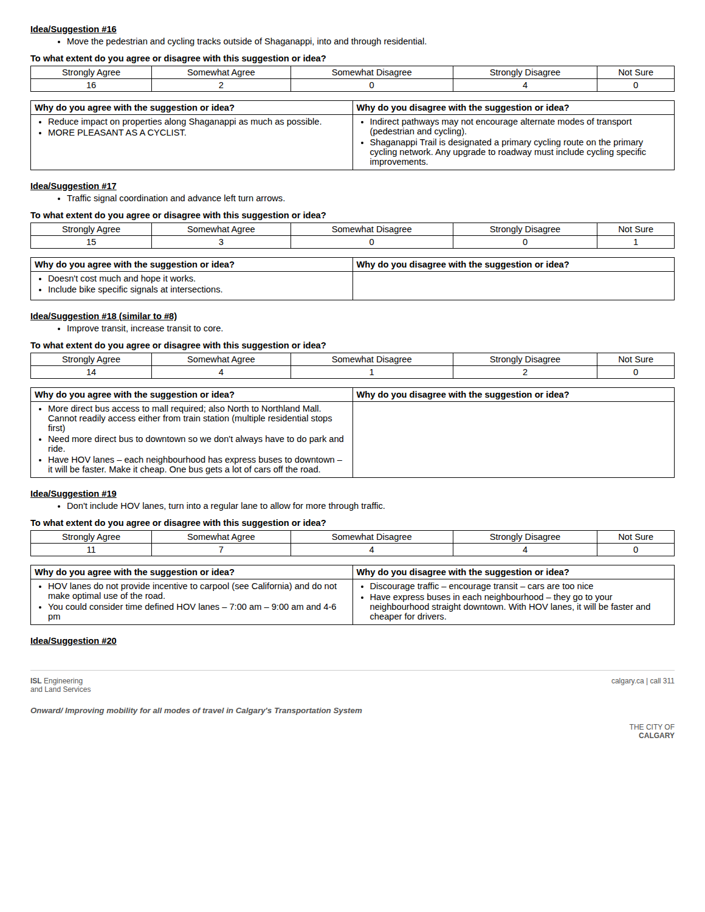Idea/Suggestion #16
Move the pedestrian and cycling tracks outside of Shaganappi, into and through residential.
To what extent do you agree or disagree with this suggestion or idea?
| Strongly Agree | Somewhat Agree | Somewhat Disagree | Strongly Disagree | Not Sure |
| --- | --- | --- | --- | --- |
| 16 | 2 | 0 | 4 | 0 |
| Why do you agree with the suggestion or idea? | Why do you disagree with the suggestion or idea? |
| --- | --- |
| Reduce impact on properties along Shaganappi as much as possible. MORE PLEASANT AS A CYCLIST. | Indirect pathways may not encourage alternate modes of transport (pedestrian and cycling). Shaganappi Trail is designated a primary cycling route on the primary cycling network. Any upgrade to roadway must include cycling specific improvements. |
Idea/Suggestion #17
Traffic signal coordination and advance left turn arrows.
To what extent do you agree or disagree with this suggestion or idea?
| Strongly Agree | Somewhat Agree | Somewhat Disagree | Strongly Disagree | Not Sure |
| --- | --- | --- | --- | --- |
| 15 | 3 | 0 | 0 | 1 |
| Why do you agree with the suggestion or idea? | Why do you disagree with the suggestion or idea? |
| --- | --- |
| Doesn't cost much and hope it works. Include bike specific signals at intersections. | |
Idea/Suggestion #18 (similar to #8)
Improve transit, increase transit to core.
To what extent do you agree or disagree with this suggestion or idea?
| Strongly Agree | Somewhat Agree | Somewhat Disagree | Strongly Disagree | Not Sure |
| --- | --- | --- | --- | --- |
| 14 | 4 | 1 | 2 | 0 |
| Why do you agree with the suggestion or idea? | Why do you disagree with the suggestion or idea? |
| --- | --- |
| More direct bus access to mall required; also North to Northland Mall. Cannot readily access either from train station (multiple residential stops first) Need more direct bus to downtown so we don't always have to do park and ride. Have HOV lanes – each neighbourhood has express buses to downtown – it will be faster. Make it cheap. One bus gets a lot of cars off the road. | |
Idea/Suggestion #19
Don't include HOV lanes, turn into a regular lane to allow for more through traffic.
To what extent do you agree or disagree with this suggestion or idea?
| Strongly Agree | Somewhat Agree | Somewhat Disagree | Strongly Disagree | Not Sure |
| --- | --- | --- | --- | --- |
| 11 | 7 | 4 | 4 | 0 |
| Why do you agree with the suggestion or idea? | Why do you disagree with the suggestion or idea? |
| --- | --- |
| HOV lanes do not provide incentive to carpool (see California) and do not make optimal use of the road. You could consider time defined HOV lanes – 7:00 am – 9:00 am and 4-6 pm | Discourage traffic – encourage transit – cars are too nice Have express buses in each neighbourhood – they go to your neighbourhood straight downtown. With HOV lanes, it will be faster and cheaper for drivers. |
Idea/Suggestion #20
ISL Engineering
and Land Services
calgary.ca | call 311
Onward/ Improving mobility for all modes of travel in Calgary's Transportation System
THE CITY OF
CALGARY